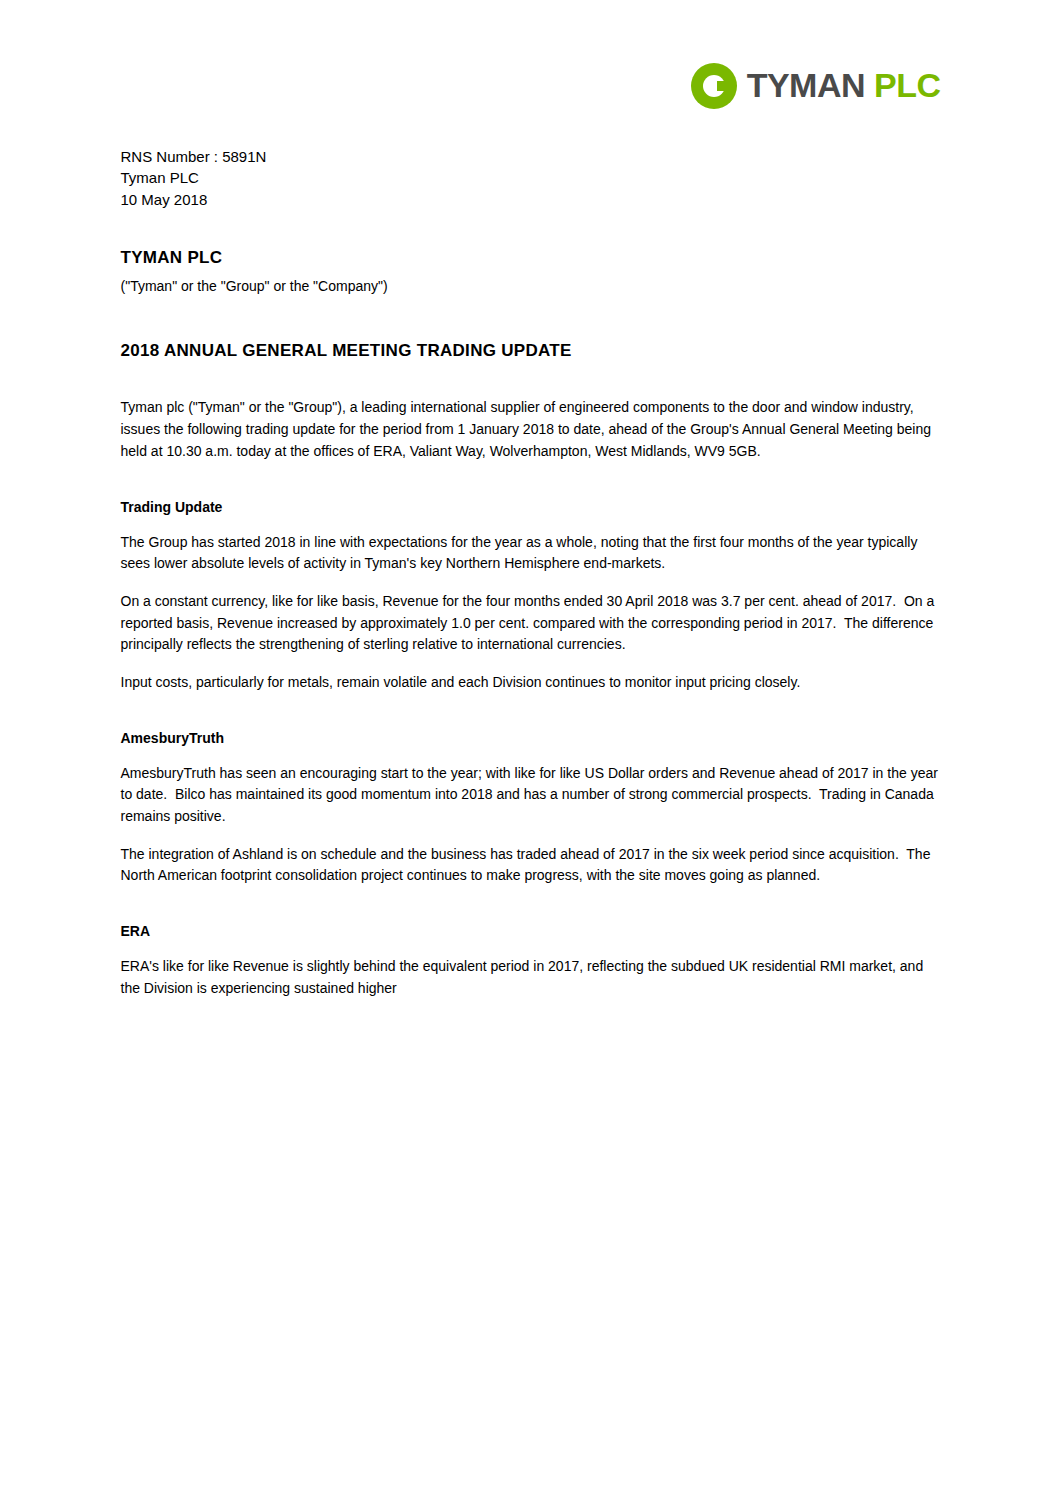TYMAN PLC
RNS Number : 5891N
Tyman PLC
10 May 2018
TYMAN PLC
("Tyman" or the "Group" or the "Company")
2018 ANNUAL GENERAL MEETING TRADING UPDATE
Tyman plc ("Tyman" or the "Group"), a leading international supplier of engineered components to the door and window industry, issues the following trading update for the period from 1 January 2018 to date, ahead of the Group's Annual General Meeting being held at 10.30 a.m. today at the offices of ERA, Valiant Way, Wolverhampton, West Midlands, WV9 5GB.
Trading Update
The Group has started 2018 in line with expectations for the year as a whole, noting that the first four months of the year typically sees lower absolute levels of activity in Tyman's key Northern Hemisphere end-markets.
On a constant currency, like for like basis, Revenue for the four months ended 30 April 2018 was 3.7 per cent. ahead of 2017. On a reported basis, Revenue increased by approximately 1.0 per cent. compared with the corresponding period in 2017. The difference principally reflects the strengthening of sterling relative to international currencies.
Input costs, particularly for metals, remain volatile and each Division continues to monitor input pricing closely.
AmesburyTruth
AmesburyTruth has seen an encouraging start to the year; with like for like US Dollar orders and Revenue ahead of 2017 in the year to date. Bilco has maintained its good momentum into 2018 and has a number of strong commercial prospects. Trading in Canada remains positive.
The integration of Ashland is on schedule and the business has traded ahead of 2017 in the six week period since acquisition. The North American footprint consolidation project continues to make progress, with the site moves going as planned.
ERA
ERA's like for like Revenue is slightly behind the equivalent period in 2017, reflecting the subdued UK residential RMI market, and the Division is experiencing sustained higher